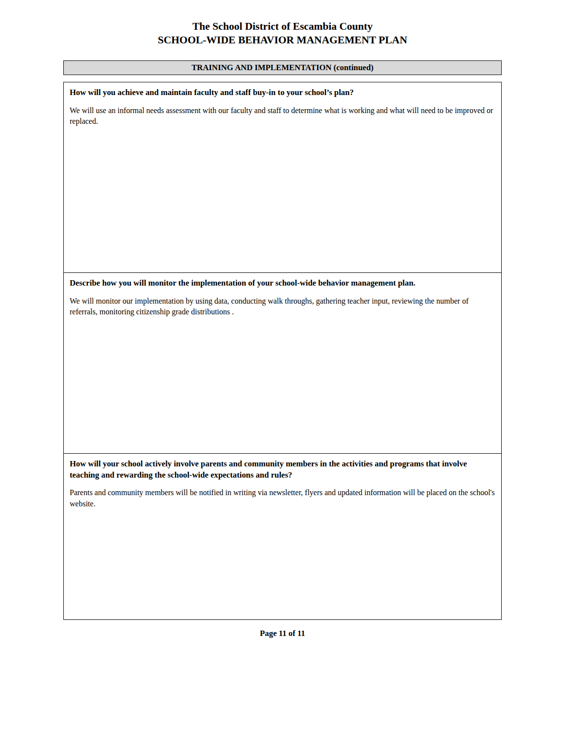The School District of Escambia County
SCHOOL-WIDE BEHAVIOR MANAGEMENT PLAN
TRAINING AND IMPLEMENTATION (continued)
How will you achieve and maintain faculty and staff buy-in to your school’s plan?
We will use an informal needs assessment with our faculty and staff to determine what is working and what will need to be improved or replaced.
Describe how you will monitor the implementation of your school-wide behavior management plan.
We will monitor our implementation by using data, conducting walk throughs, gathering teacher input, reviewing the number of referrals, monitoring citizenship grade distributions .
How will your school actively involve parents and community members in the activities and programs that involve teaching and rewarding the school-wide expectations and rules?
Parents and community members will be notified in writing via newsletter, flyers and updated information will be placed on the school's website.
Page 11 of 11